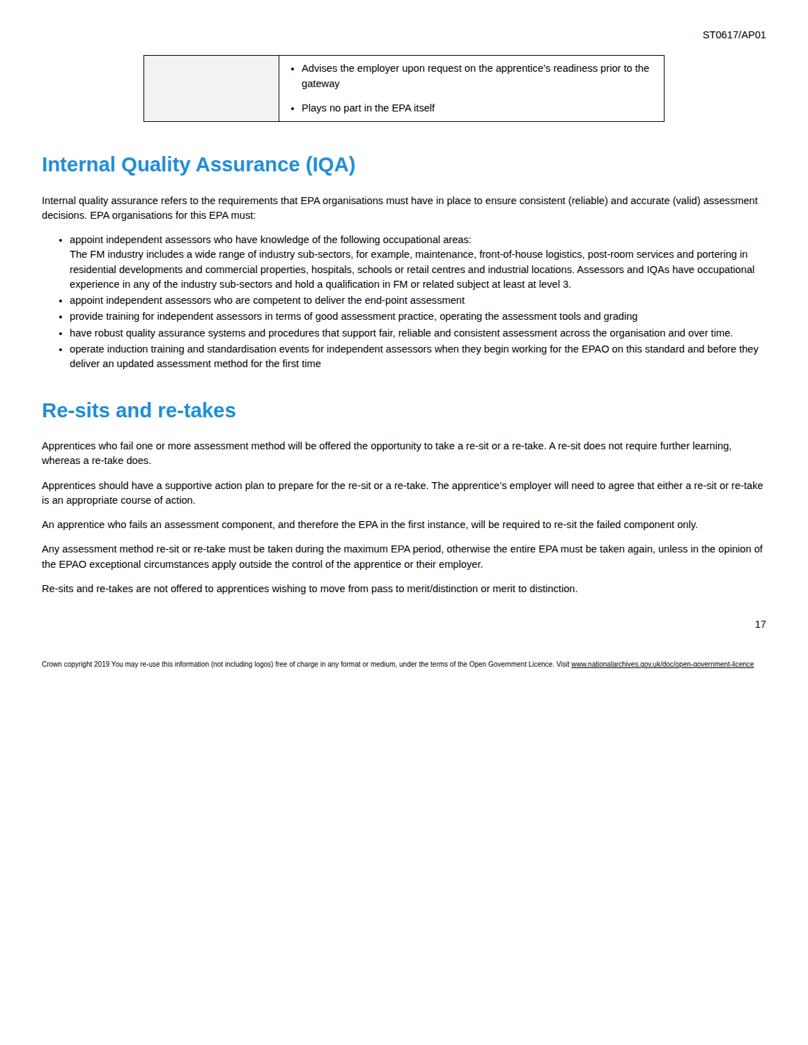ST0617/AP01
| | Advises the employer upon request on the apprentice’s readiness prior to the gateway Plays no part in the EPA itself |
Internal Quality Assurance (IQA)
Internal quality assurance refers to the requirements that EPA organisations must have in place to ensure consistent (reliable) and accurate (valid) assessment decisions. EPA organisations for this EPA must:
appoint independent assessors who have knowledge of the following occupational areas:
The FM industry includes a wide range of industry sub-sectors, for example, maintenance, front-of-house logistics, post-room services and portering in residential developments and commercial properties, hospitals, schools or retail centres and industrial locations. Assessors and IQAs have occupational experience in any of the industry sub-sectors and hold a qualification in FM or related subject at least at level 3.
appoint independent assessors who are competent to deliver the end-point assessment
provide training for independent assessors in terms of good assessment practice, operating the assessment tools and grading
have robust quality assurance systems and procedures that support fair, reliable and consistent assessment across the organisation and over time.
operate induction training and standardisation events for independent assessors when they begin working for the EPAO on this standard and before they deliver an updated assessment method for the first time
Re-sits and re-takes
Apprentices who fail one or more assessment method will be offered the opportunity to take a re-sit or a re-take. A re-sit does not require further learning, whereas a re-take does.
Apprentices should have a supportive action plan to prepare for the re-sit or a re-take. The apprentice’s employer will need to agree that either a re-sit or re-take is an appropriate course of action.
An apprentice who fails an assessment component, and therefore the EPA in the first instance, will be required to re-sit the failed component only.
Any assessment method re-sit or re-take must be taken during the maximum EPA period, otherwise the entire EPA must be taken again, unless in the opinion of the EPAO exceptional circumstances apply outside the control of the apprentice or their employer.
Re-sits and re-takes are not offered to apprentices wishing to move from pass to merit/distinction or merit to distinction.
17
Crown copyright 2019 You may re-use this information (not including logos) free of charge in any format or medium, under the terms of the Open Government Licence. Visit www.nationalarchives.gov.uk/doc/open-government-licence